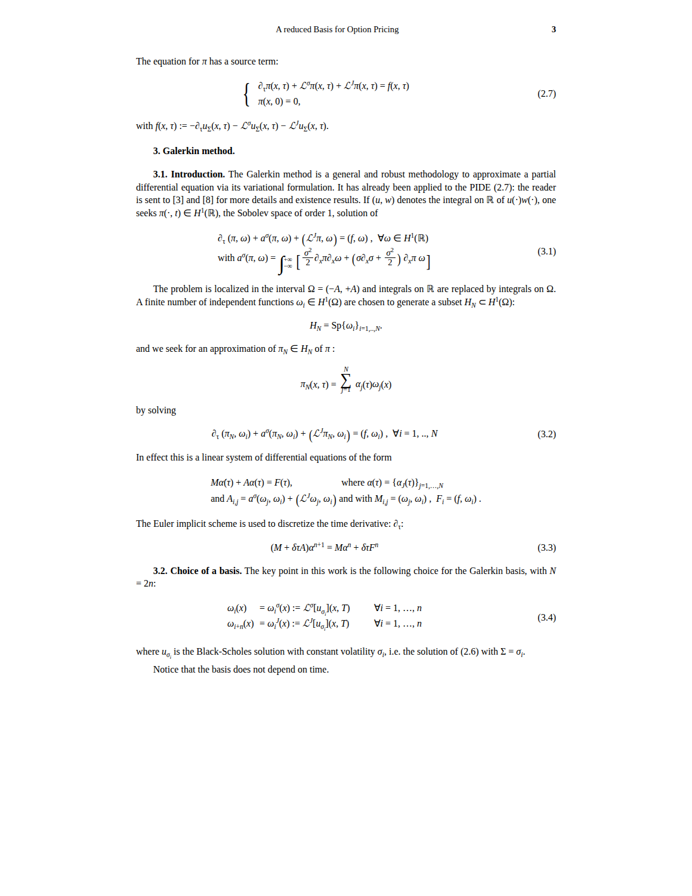A reduced Basis for Option Pricing 3
The equation for π has a source term:
{
∂τπ(x, τ) + ℒσπ(x, τ) + ℒJπ(x, τ) = f(x, τ)
π(x, 0) = 0,
(2.7)
with f(x, τ) := −∂τuΣ(x, τ) − ℒσuΣ(x, τ) − ℒJuΣ(x, τ).
3. Galerkin method.
3.1. Introduction.
The Galerkin method is a general and robust methodology to approximate a partial differential equation via its variational formulation. It has already been applied to the PIDE (2.7): the reader is sent to [3] and [8] for more details and existence results. If (u, w) denotes the integral on ℝ of u(·)w(·), one seeks π(·, t) ∈ H1(ℝ), the Sobolev space of order 1, solution of
∂τ (π, ω) + aσ(π, ω) + (ℒJπ, ω) = (f, ω) , ∀ω ∈ H1(ℝ)
with aσ(π, ω) = ∫+∞−∞ [σ22∂xπ∂xω + (σ∂xσ + σ22) ∂xπ ω]
(3.1)
The problem is localized in the interval Ω = (−A, +A) and integrals on ℝ are replaced by integrals on Ω. A finite number of independent functions ωi ∈ H1(Ω) are chosen to generate a subset HN ⊂ H1(Ω):
HN = Sp{ωi}i=1,..,N.
and we seek for an approximation of πN ∈ HN of π :
πN(x, τ) = N∑j=1 αj(τ)ωj(x)
by solving
∂τ (πN, ωi) + aσ(πN, ωi) + (ℒJπN, ωi) = (f, ωi) , ∀i = 1, .., N
(3.2)
In effect this is a linear system of differential equations of the form
| M α̇ ( τ ) + Aα ( τ ) = F ( τ ), | where α ( τ ) = { α J ( τ )} j =1,…, N |
| and A i,j = a σ ( ω j , ω i ) + ( ℒ J ω j , ω i ) and with M i,j = ( ω j , ω i ) , F i = ( f , ω i ) . |
The Euler implicit scheme is used to discretize the time derivative: ∂τ:
(M + δτA)αn+1 = Mαn + δτFn
(3.3)
3.2. Choice of a basis.
The key point in this work is the following choice for the Galerkin basis, with N = 2n:
| ω i ( x ) | = ω i σ ( x ) := ℒ σ [ u σ i ]( x , T ) | ∀ i = 1, …, n |
| ω i + n ( x ) | = ω i J ( x ) := ℒ J [ u σ i ]( x , T ) | ∀ i = 1, …, n |
(3.4)
where uσi is the Black-Scholes solution with constant volatility σi, i.e. the solution of (2.6) with Σ = σi.
Notice that the basis does not depend on time.